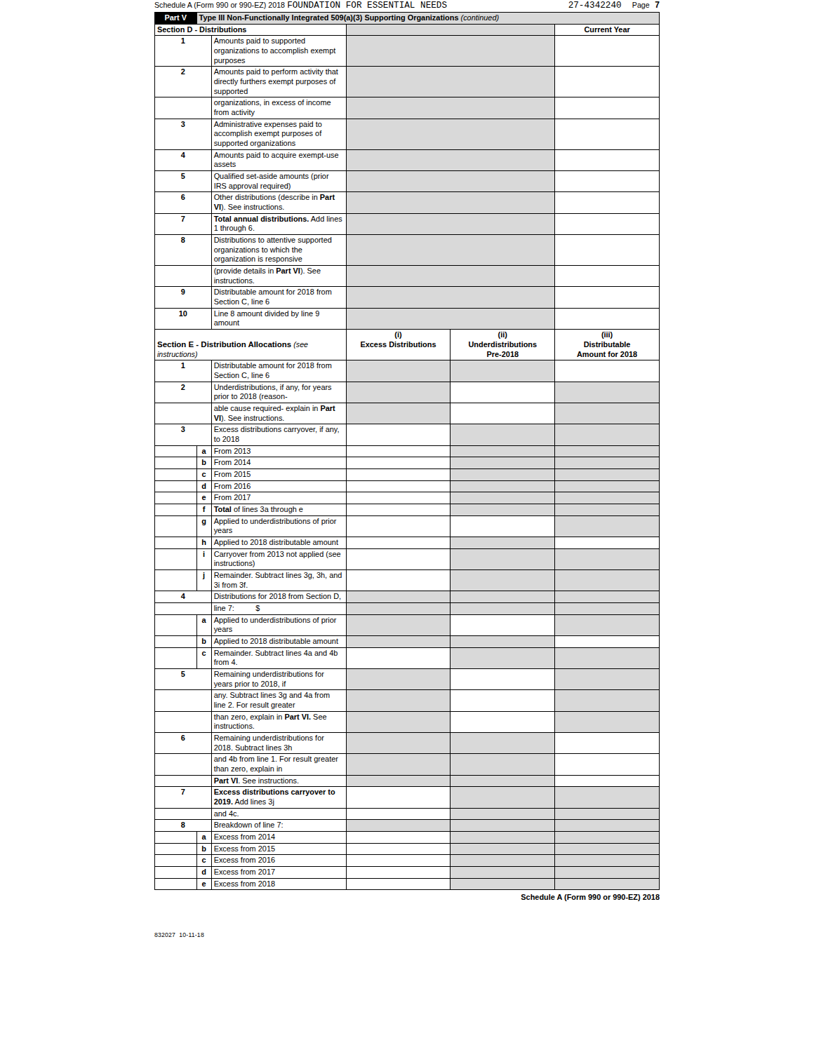Schedule A (Form 990 or 990-EZ) 2018 FOUNDATION FOR ESSENTIAL NEEDS
27-4342240 Page 7
| Part V | Type III Non-Functionally Integrated 509(a)(3) Supporting Organizations (continued) |
| Section D - Distributions | | Current Year |
| 1 | Amounts paid to supported organizations to accomplish exempt purposes | | |
| 2 | Amounts paid to perform activity that directly furthers exempt purposes of supported | | |
| | organizations, in excess of income from activity | | |
| 3 | Administrative expenses paid to accomplish exempt purposes of supported organizations | | |
| 4 | Amounts paid to acquire exempt-use assets | | |
| 5 | Qualified set-aside amounts (prior IRS approval required) | | |
| 6 | Other distributions (describe in Part VI ). See instructions. | | |
| 7 | Total annual distributions. Add lines 1 through 6. | | |
| 8 | Distributions to attentive supported organizations to which the organization is responsive | | |
| | (provide details in Part VI ). See instructions. | | |
| 9 | Distributable amount for 2018 from Section C, line 6 | | |
| 10 | Line 8 amount divided by line 9 amount | | |
| Section E - Distribution Allocations (see instructions) | (i) Excess Distributions | (ii) Underdistributions Pre-2018 | (iii) Distributable Amount for 2018 |
| 1 | Distributable amount for 2018 from Section C, line 6 | | | |
| 2 | Underdistributions, if any, for years prior to 2018 (reason- | | | |
| | able cause required- explain in Part VI ). See instructions. | | | |
| 3 | Excess distributions carryover, if any, to 2018 | | | |
| | a | From 2013 | | | |
| | b | From 2014 | | | |
| | c | From 2015 | | | |
| | d | From 2016 | | | |
| | e | From 2017 | | | |
| | f | Total of lines 3a through e | | | |
| | g | Applied to underdistributions of prior years | | | |
| | h | Applied to 2018 distributable amount | | | |
| | i | Carryover from 2013 not applied (see instructions) | | | |
| | j | Remainder. Subtract lines 3g, 3h, and 3i from 3f. | | | |
| 4 | Distributions for 2018 from Section D, | | | |
| | line 7: $ | | | |
| | a | Applied to underdistributions of prior years | | | |
| | b | Applied to 2018 distributable amount | | | |
| | c | Remainder. Subtract lines 4a and 4b from 4. | | | |
| 5 | Remaining underdistributions for years prior to 2018, if | | | |
| | any. Subtract lines 3g and 4a from line 2. For result greater | | | |
| | than zero, explain in Part VI. See instructions. | | | |
| 6 | Remaining underdistributions for 2018. Subtract lines 3h | | | |
| | and 4b from line 1. For result greater than zero, explain in | | | |
| | Part VI . See instructions. | | | |
| 7 | Excess distributions carryover to 2019. Add lines 3j | | | |
| | and 4c. | | | |
| 8 | Breakdown of line 7: | | | |
| | a | Excess from 2014 | | | |
| | b | Excess from 2015 | | | |
| | c | Excess from 2016 | | | |
| | d | Excess from 2017 | | | |
| | e | Excess from 2018 | | | |
Schedule A (Form 990 or 990-EZ) 2018
832027 10-11-18